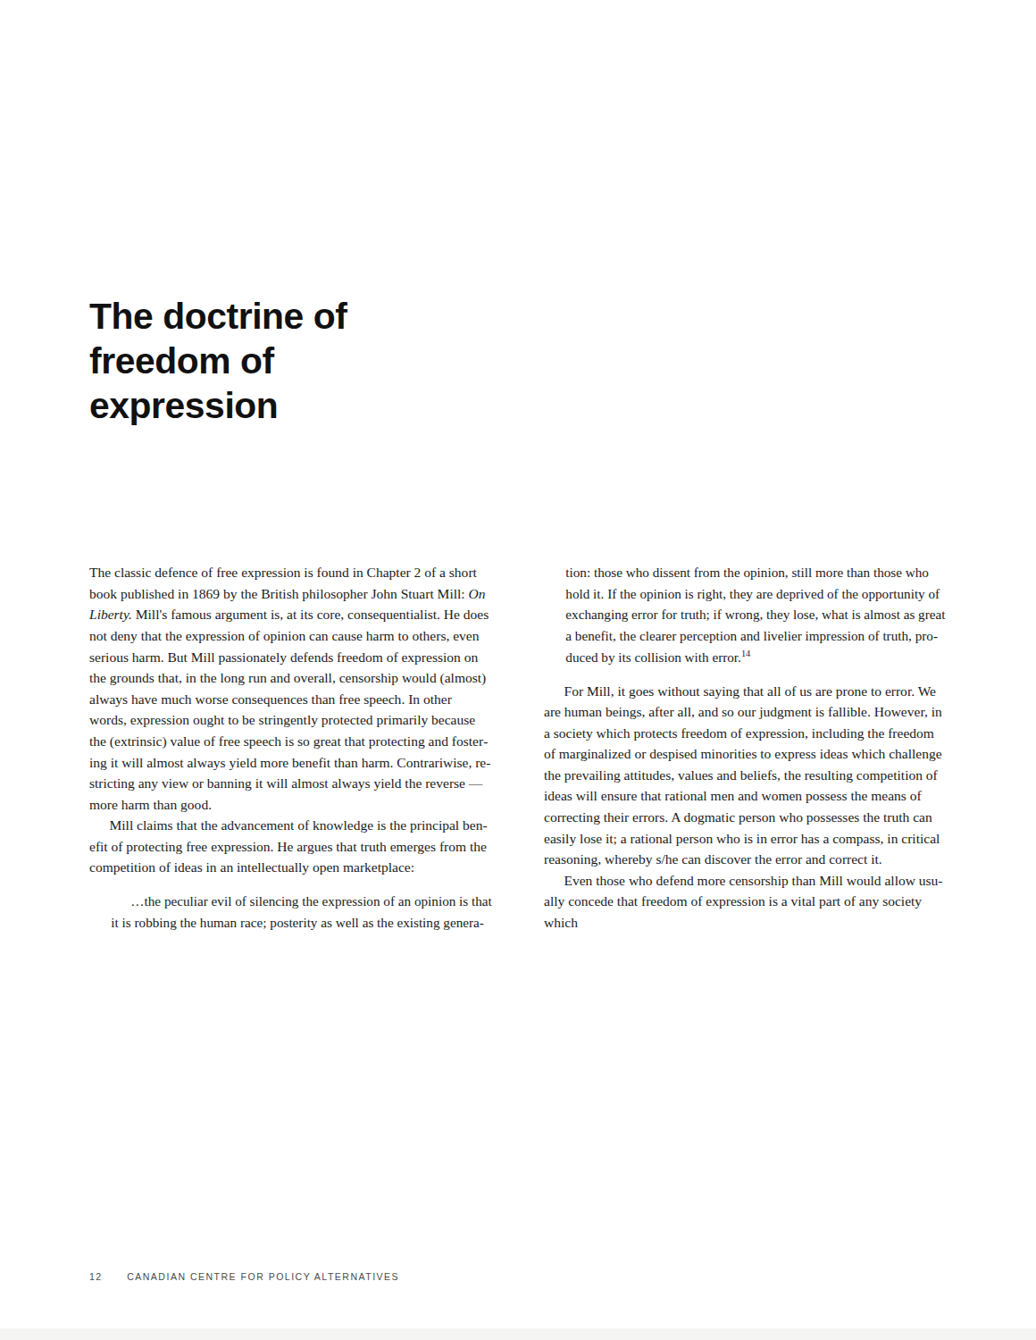The doctrine of freedom of expression
The classic defence of free expression is found in Chapter 2 of a short book published in 1869 by the British philosopher John Stuart Mill: On Liberty. Mill's famous argument is, at its core, consequentialist. He does not deny that the expression of opinion can cause harm to others, even serious harm. But Mill passionately defends freedom of expression on the grounds that, in the long run and overall, censorship would (almost) always have much worse consequences than free speech. In other words, expression ought to be stringently protected primarily because the (extrinsic) value of free speech is so great that protecting and fostering it will almost always yield more benefit than harm. Contrariwise, restricting any view or banning it will almost always yield the reverse — more harm than good.
Mill claims that the advancement of knowledge is the principal benefit of protecting free expression. He argues that truth emerges from the competition of ideas in an intellectually open marketplace:
…the peculiar evil of silencing the expression of an opinion is that it is robbing the human race; posterity as well as the existing generation: those who dissent from the opinion, still more than those who hold it. If the opinion is right, they are deprived of the opportunity of exchanging error for truth; if wrong, they lose, what is almost as great a benefit, the clearer perception and livelier impression of truth, produced by its collision with error.14
For Mill, it goes without saying that all of us are prone to error. We are human beings, after all, and so our judgment is fallible. However, in a society which protects freedom of expression, including the freedom of marginalized or despised minorities to express ideas which challenge the prevailing attitudes, values and beliefs, the resulting competition of ideas will ensure that rational men and women possess the means of correcting their errors. A dogmatic person who possesses the truth can easily lose it; a rational person who is in error has a compass, in critical reasoning, whereby s/he can discover the error and correct it.
Even those who defend more censorship than Mill would allow usually concede that freedom of expression is a vital part of any society which
12 Canadian Centre for Policy Alternatives